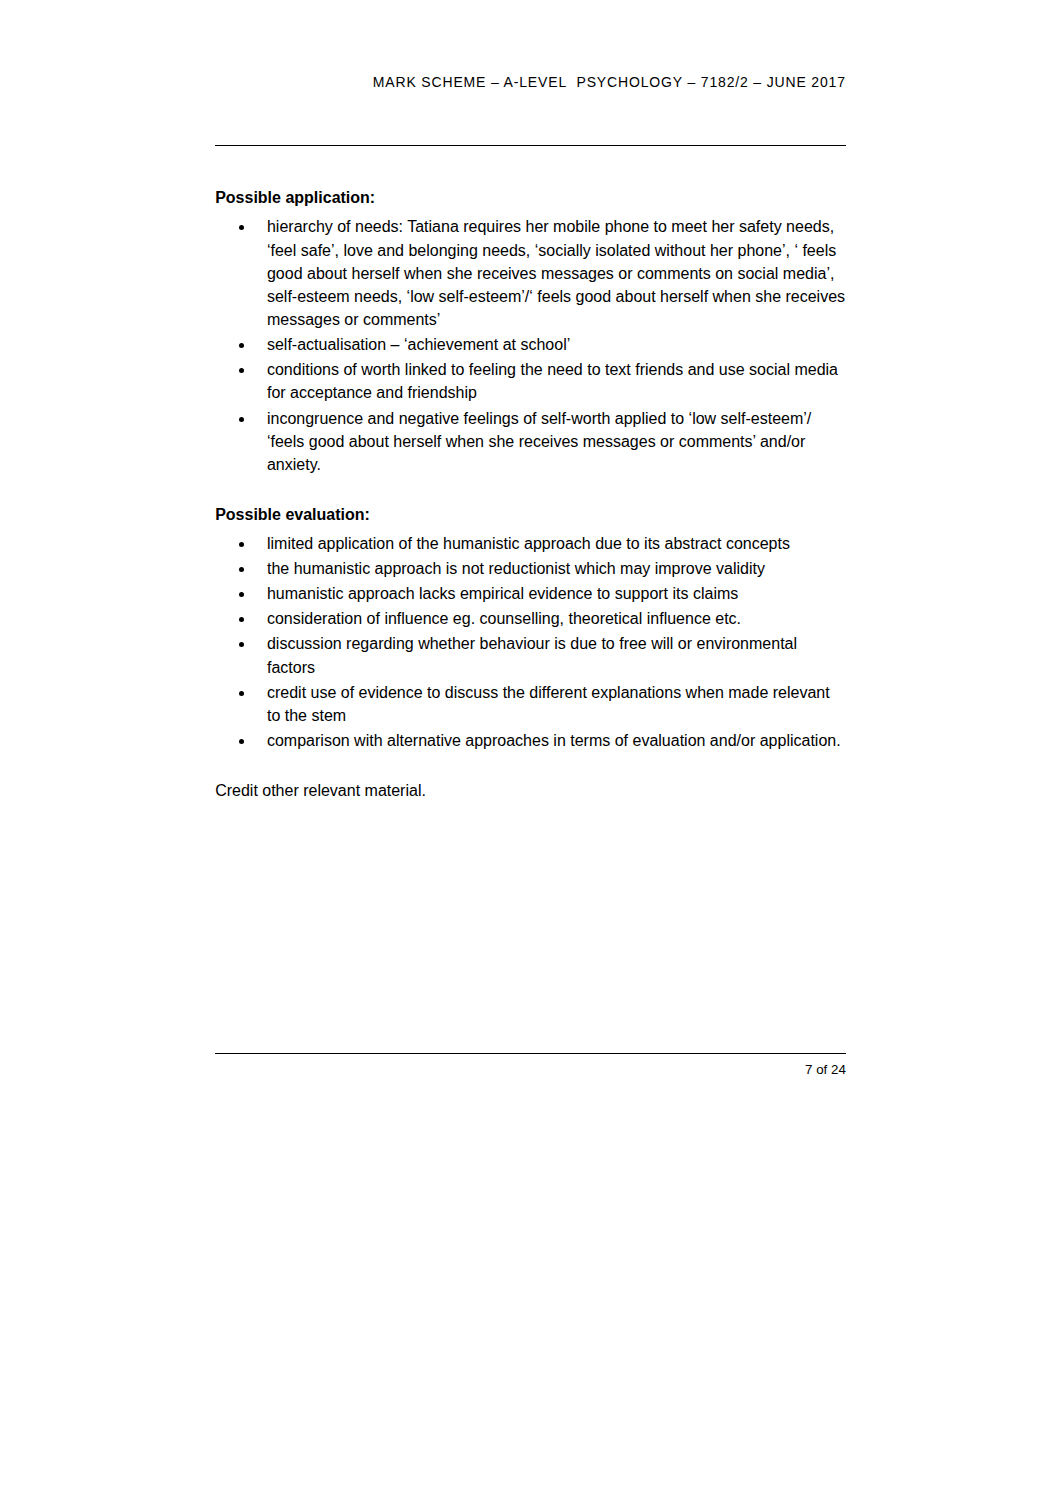MARK SCHEME – A-LEVEL PSYCHOLOGY – 7182/2 – JUNE 2017
Possible application:
hierarchy of needs: Tatiana requires her mobile phone to meet her safety needs, ‘feel safe’, love and belonging needs, ‘socially isolated without her phone’, ‘ feels good about herself when she receives messages or comments on social media’, self-esteem needs, ‘low self-esteem’/‘ feels good about herself when she receives messages or comments’
self-actualisation – ‘achievement at school’
conditions of worth linked to feeling the need to text friends and use social media for acceptance and friendship
incongruence and negative feelings of self-worth applied to ‘low self-esteem’/ ‘feels good about herself when she receives messages or comments’ and/or anxiety.
Possible evaluation:
limited application of the humanistic approach due to its abstract concepts
the humanistic approach is not reductionist which may improve validity
humanistic approach lacks empirical evidence to support its claims
consideration of influence eg. counselling, theoretical influence etc.
discussion regarding whether behaviour is due to free will or environmental factors
credit use of evidence to discuss the different explanations when made relevant to the stem
comparison with alternative approaches in terms of evaluation and/or application.
Credit other relevant material.
7 of 24